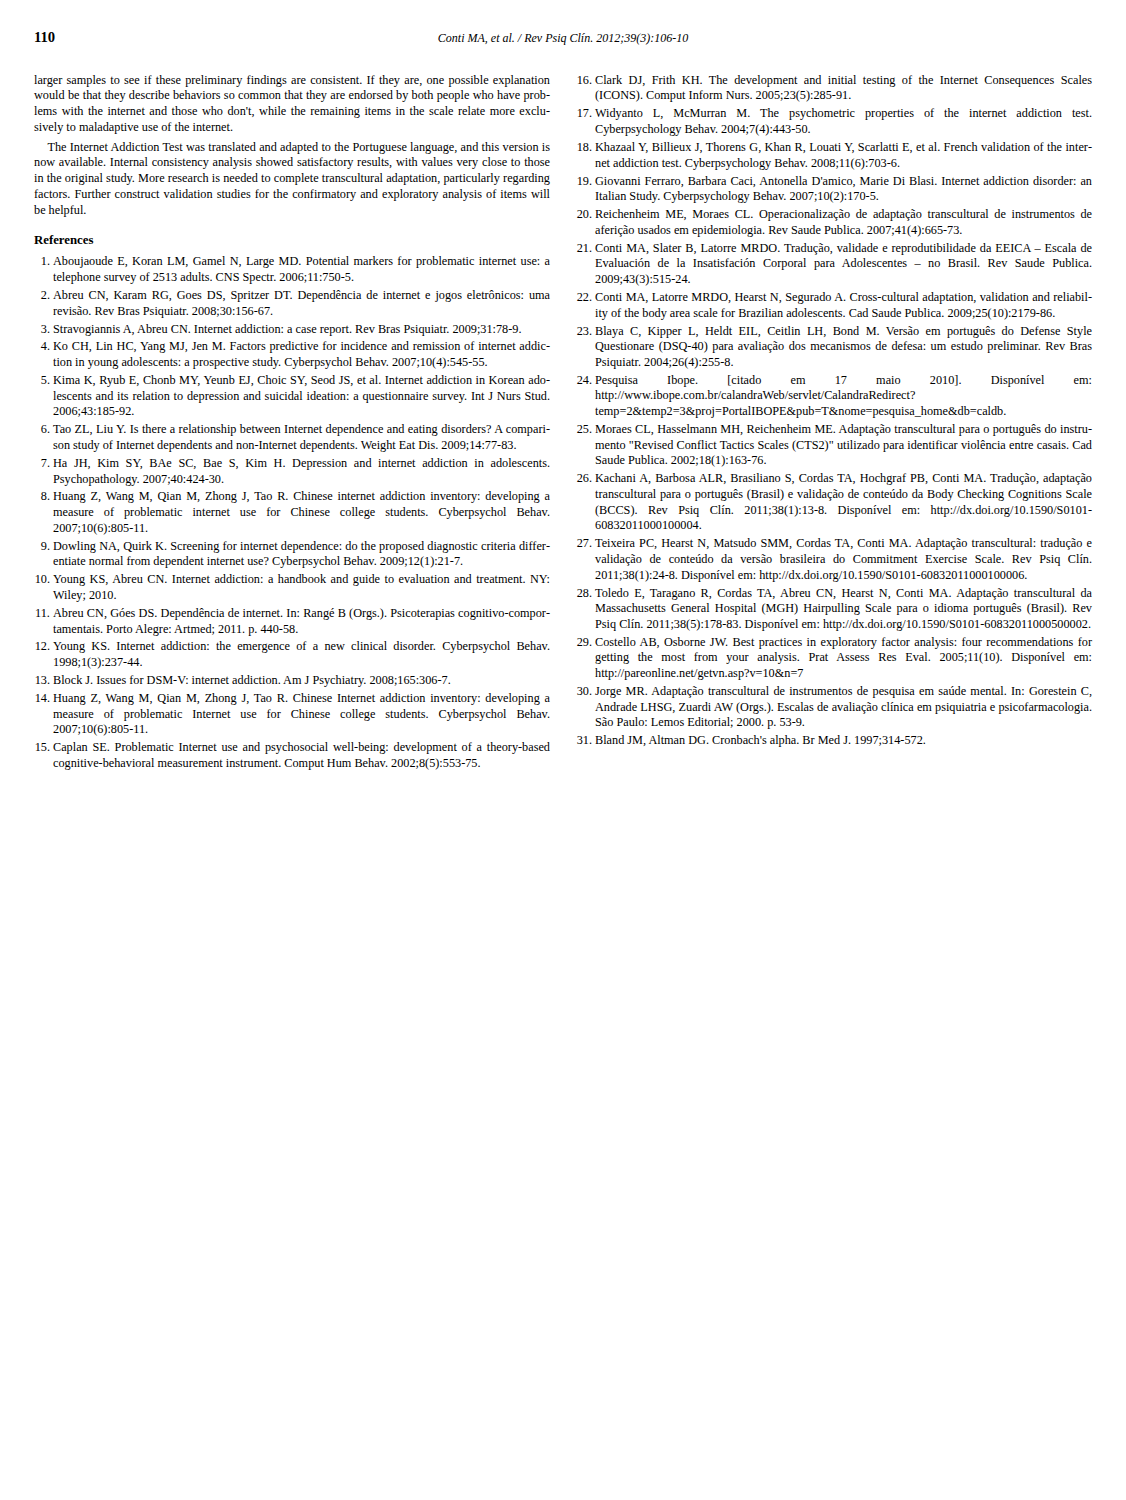110
Conti MA, et al. / Rev Psiq Clín. 2012;39(3):106-10
larger samples to see if these preliminary findings are consistent. If they are, one possible explanation would be that they describe behaviors so common that they are endorsed by both people who have problems with the internet and those who don't, while the remaining items in the scale relate more exclusively to maladaptive use of the internet.
The Internet Addiction Test was translated and adapted to the Portuguese language, and this version is now available. Internal consistency analysis showed satisfactory results, with values very close to those in the original study. More research is needed to complete transcultural adaptation, particularly regarding factors. Further construct validation studies for the confirmatory and exploratory analysis of items will be helpful.
References
Aboujaoude E, Koran LM, Gamel N, Large MD. Potential markers for problematic internet use: a telephone survey of 2513 adults. CNS Spectr. 2006;11:750-5.
Abreu CN, Karam RG, Goes DS, Spritzer DT. Dependência de internet e jogos eletrônicos: uma revisão. Rev Bras Psiquiatr. 2008;30:156-67.
Stravogiannis A, Abreu CN. Internet addiction: a case report. Rev Bras Psiquiatr. 2009;31:78-9.
Ko CH, Lin HC, Yang MJ, Jen M. Factors predictive for incidence and remission of internet addiction in young adolescents: a prospective study. Cyberpsychol Behav. 2007;10(4):545-55.
Kima K, Ryub E, Chonb MY, Yeunb EJ, Choic SY, Seod JS, et al. Internet addiction in Korean adolescents and its relation to depression and suicidal ideation: a questionnaire survey. Int J Nurs Stud. 2006;43:185-92.
Tao ZL, Liu Y. Is there a relationship between Internet dependence and eating disorders? A comparison study of Internet dependents and non-Internet dependents. Weight Eat Dis. 2009;14:77-83.
Ha JH, Kim SY, BAe SC, Bae S, Kim H. Depression and internet addiction in adolescents. Psychopathology. 2007;40:424-30.
Huang Z, Wang M, Qian M, Zhong J, Tao R. Chinese internet addiction inventory: developing a measure of problematic internet use for Chinese college students. Cyberpsychol Behav. 2007;10(6):805-11.
Dowling NA, Quirk K. Screening for internet dependence: do the proposed diagnostic criteria differentiate normal from dependent internet use? Cyberpsychol Behav. 2009;12(1):21-7.
Young KS, Abreu CN. Internet addiction: a handbook and guide to evaluation and treatment. NY: Wiley; 2010.
Abreu CN, Góes DS. Dependência de internet. In: Rangé B (Orgs.). Psicoterapias cognitivo-comportamentais. Porto Alegre: Artmed; 2011. p. 440-58.
Young KS. Internet addiction: the emergence of a new clinical disorder. Cyberpsychol Behav. 1998;1(3):237-44.
Block J. Issues for DSM-V: internet addiction. Am J Psychiatry. 2008;165:306-7.
Huang Z, Wang M, Qian M, Zhong J, Tao R. Chinese Internet addiction inventory: developing a measure of problematic Internet use for Chinese college students. Cyberpsychol Behav. 2007;10(6):805-11.
Caplan SE. Problematic Internet use and psychosocial well-being: development of a theory-based cognitive-behavioral measurement instrument. Comput Hum Behav. 2002;8(5):553-75.
Clark DJ, Frith KH. The development and initial testing of the Internet Consequences Scales (ICONS). Comput Inform Nurs. 2005;23(5):285-91.
Widyanto L, McMurran M. The psychometric properties of the internet addiction test. Cyberpsychology Behav. 2004;7(4):443-50.
Khazaal Y, Billieux J, Thorens G, Khan R, Louati Y, Scarlatti E, et al. French validation of the internet addiction test. Cyberpsychology Behav. 2008;11(6):703-6.
Giovanni Ferraro, Barbara Caci, Antonella D'amico, Marie Di Blasi. Internet addiction disorder: an Italian Study. Cyberpsychology Behav. 2007;10(2):170-5.
Reichenheim ME, Moraes CL. Operacionalização de adaptação transcultural de instrumentos de aferição usados em epidemiologia. Rev Saude Publica. 2007;41(4):665-73.
Conti MA, Slater B, Latorre MRDO. Tradução, validade e reprodutibilidade da EEICA – Escala de Evaluación de la Insatisfación Corporal para Adolescentes – no Brasil. Rev Saude Publica. 2009;43(3):515-24.
Conti MA, Latorre MRDO, Hearst N, Segurado A. Cross-cultural adaptation, validation and reliability of the body area scale for Brazilian adolescents. Cad Saude Publica. 2009;25(10):2179-86.
Blaya C, Kipper L, Heldt EIL, Ceitlin LH, Bond M. Versão em português do Defense Style Questionare (DSQ-40) para avaliação dos mecanismos de defesa: um estudo preliminar. Rev Bras Psiquiatr. 2004;26(4):255-8.
Pesquisa Ibope. [citado em 17 maio 2010]. Disponível em: http://www.ibope.com.br/calandraWeb/servlet/CalandraRedirect?temp=2&temp2=3&proj=PortalIBOPE&pub=T&nome=pesquisa_home&db=caldb.
Moraes CL, Hasselmann MH, Reichenheim ME. Adaptação transcultural para o português do instrumento "Revised Conflict Tactics Scales (CTS2)" utilizado para identificar violência entre casais. Cad Saude Publica. 2002;18(1):163-76.
Kachani A, Barbosa ALR, Brasiliano S, Cordas TA, Hochgraf PB, Conti MA. Tradução, adaptação transcultural para o português (Brasil) e validação de conteúdo da Body Checking Cognitions Scale (BCCS). Rev Psiq Clín. 2011;38(1):13-8. Disponível em: http://dx.doi.org/10.1590/S0101-60832011000100004.
Teixeira PC, Hearst N, Matsudo SMM, Cordas TA, Conti MA. Adaptação transcultural: tradução e validação de conteúdo da versão brasileira do Commitment Exercise Scale. Rev Psiq Clín. 2011;38(1):24-8. Disponível em: http://dx.doi.org/10.1590/S0101-60832011000100006.
Toledo E, Taragano R, Cordas TA, Abreu CN, Hearst N, Conti MA. Adaptação transcultural da Massachusetts General Hospital (MGH) Hairpulling Scale para o idioma português (Brasil). Rev Psiq Clín. 2011;38(5):178-83. Disponível em: http://dx.doi.org/10.1590/S0101-60832011000500002.
Costello AB, Osborne JW. Best practices in exploratory factor analysis: four recommendations for getting the most from your analysis. Prat Assess Res Eval. 2005;11(10). Disponível em: http://pareonline.net/getvn.asp?v=10&n=7
Jorge MR. Adaptação transcultural de instrumentos de pesquisa em saúde mental. In: Gorestein C, Andrade LHSG, Zuardi AW (Orgs.). Escalas de avaliação clínica em psiquiatria e psicofarmacologia. São Paulo: Lemos Editorial; 2000. p. 53-9.
Bland JM, Altman DG. Cronbach's alpha. Br Med J. 1997;314-572.